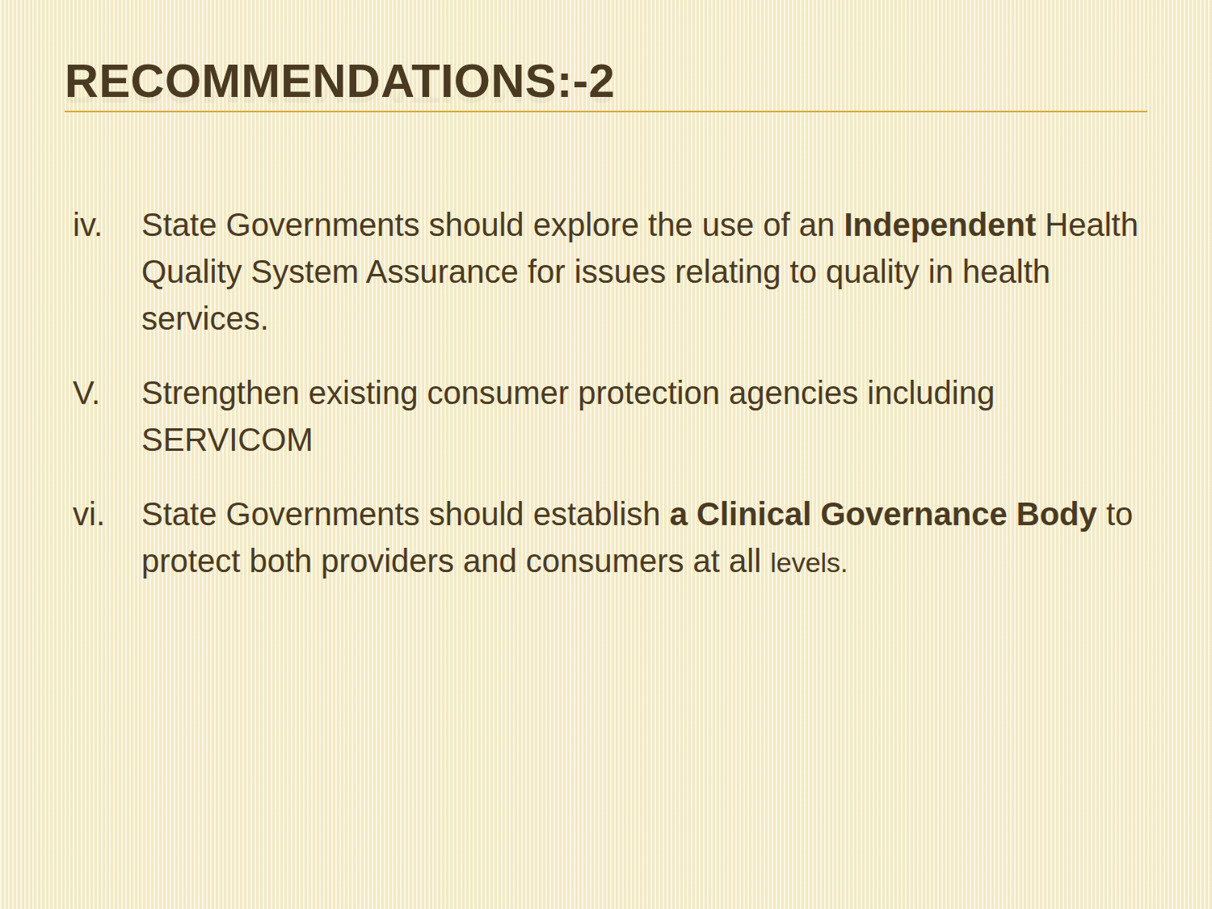Recommendations:-2
iv. State Governments should explore the use of an Independent Health Quality System Assurance for issues relating to quality in health services.
V. Strengthen existing consumer protection agencies including SERVICOM
vi. State Governments should establish a Clinical Governance Body to protect both providers and consumers at all levels.